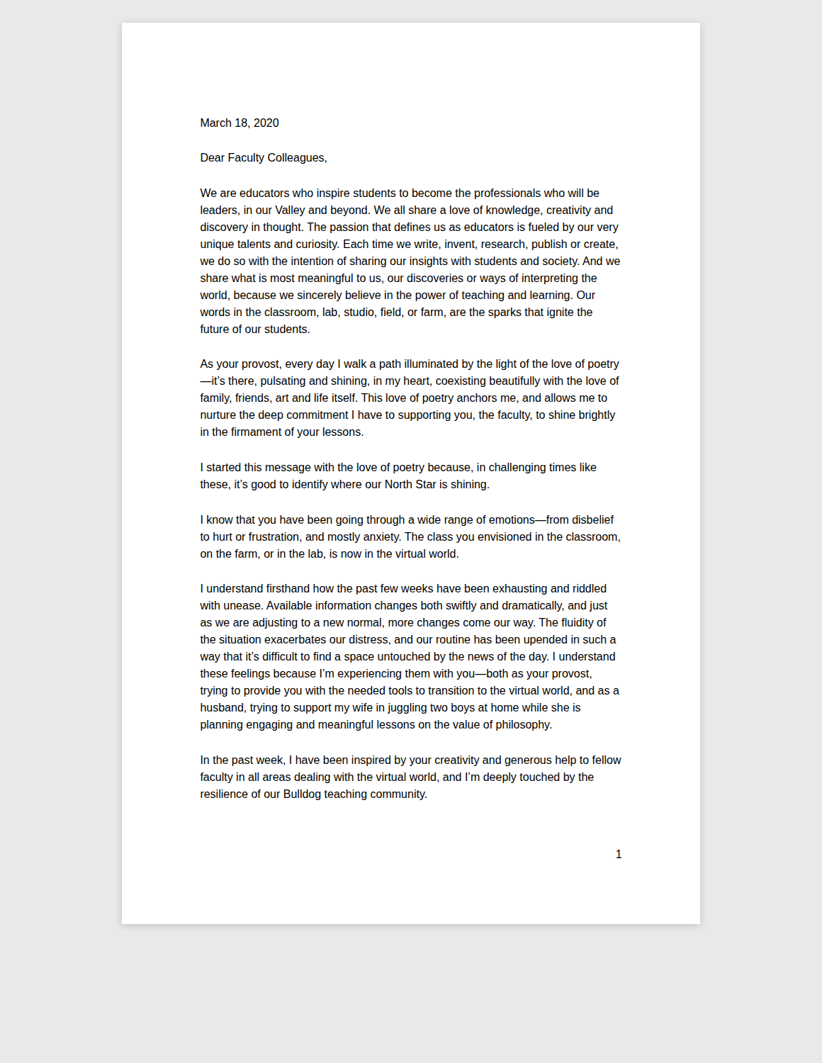March 18, 2020
Dear Faculty Colleagues,
We are educators who inspire students to become the professionals who will be leaders, in our Valley and beyond. We all share a love of knowledge, creativity and discovery in thought. The passion that defines us as educators is fueled by our very unique talents and curiosity. Each time we write, invent, research, publish or create, we do so with the intention of sharing our insights with students and society. And we share what is most meaningful to us, our discoveries or ways of interpreting the world, because we sincerely believe in the power of teaching and learning. Our words in the classroom, lab, studio, field, or farm, are the sparks that ignite the future of our students.
As your provost, every day I walk a path illuminated by the light of the love of poetry—it’s there, pulsating and shining, in my heart, coexisting beautifully with the love of family, friends, art and life itself. This love of poetry anchors me, and allows me to nurture the deep commitment I have to supporting you, the faculty, to shine brightly in the firmament of your lessons.
I started this message with the love of poetry because, in challenging times like these, it’s good to identify where our North Star is shining.
I know that you have been going through a wide range of emotions—from disbelief to hurt or frustration, and mostly anxiety. The class you envisioned in the classroom, on the farm, or in the lab, is now in the virtual world.
I understand firsthand how the past few weeks have been exhausting and riddled with unease. Available information changes both swiftly and dramatically, and just as we are adjusting to a new normal, more changes come our way. The fluidity of the situation exacerbates our distress, and our routine has been upended in such a way that it’s difficult to find a space untouched by the news of the day. I understand these feelings because I’m experiencing them with you—both as your provost, trying to provide you with the needed tools to transition to the virtual world, and as a husband, trying to support my wife in juggling two boys at home while she is planning engaging and meaningful lessons on the value of philosophy.
In the past week, I have been inspired by your creativity and generous help to fellow faculty in all areas dealing with the virtual world, and I’m deeply touched by the resilience of our Bulldog teaching community.
1